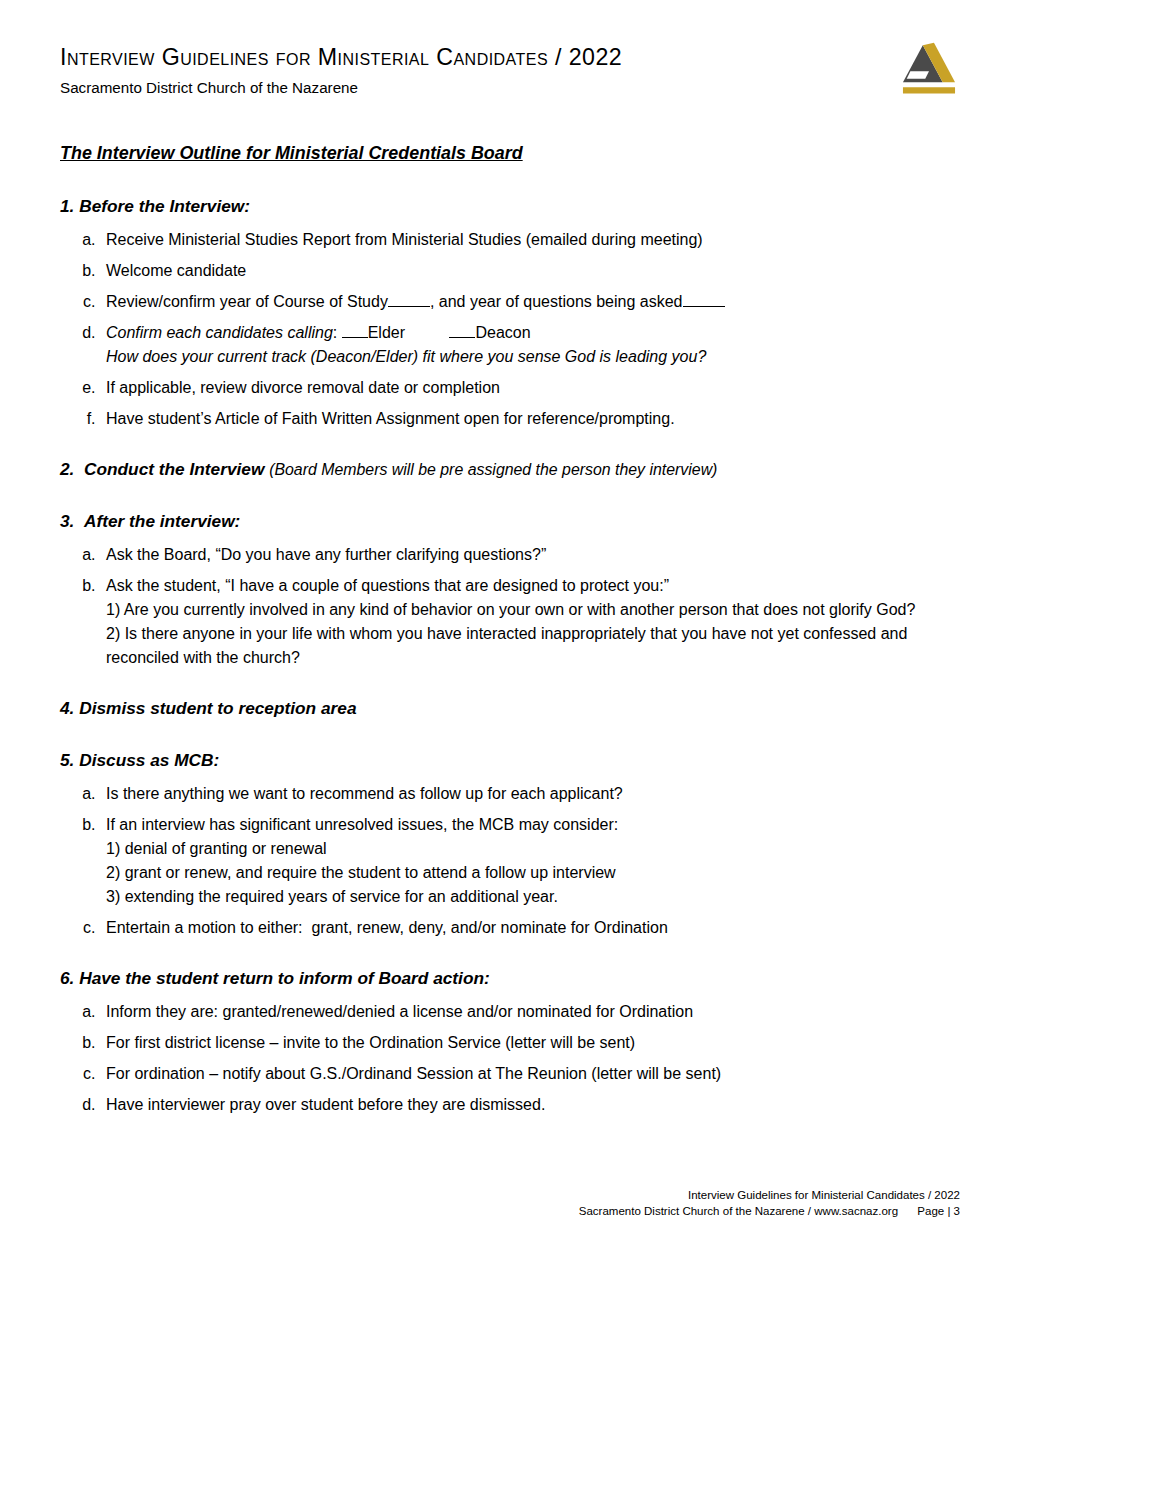Interview Guidelines for Ministerial Candidates / 2022
Sacramento District Church of the Nazarene
The Interview Outline for Ministerial Credentials Board
1. Before the Interview:
Receive Ministerial Studies Report from Ministerial Studies (emailed during meeting)
Welcome candidate
Review/confirm year of Course of Study , and year of questions being asked
Confirm each candidates calling: Elder Deacon How does your current track (Deacon/Elder) fit where you sense God is leading you?
If applicable, review divorce removal date or completion
Have student’s Article of Faith Written Assignment open for reference/prompting.
2. Conduct the Interview (Board Members will be pre assigned the person they interview)
3. After the interview:
Ask the Board, “Do you have any further clarifying questions?”
Ask the student, “I have a couple of questions that are designed to protect you:” 1) Are you currently involved in any kind of behavior on your own or with another person that does not glorify God? 2) Is there anyone in your life with whom you have interacted inappropriately that you have not yet confessed and reconciled with the church?
4. Dismiss student to reception area
5. Discuss as MCB:
Is there anything we want to recommend as follow up for each applicant?
If an interview has significant unresolved issues, the MCB may consider: 1) denial of granting or renewal 2) grant or renew, and require the student to attend a follow up interview 3) extending the required years of service for an additional year.
Entertain a motion to either: grant, renew, deny, and/or nominate for Ordination
6. Have the student return to inform of Board action:
Inform they are: granted/renewed/denied a license and/or nominated for Ordination
For first district license – invite to the Ordination Service (letter will be sent)
For ordination – notify about G.S./Ordinand Session at The Reunion (letter will be sent)
Have interviewer pray over student before they are dismissed.
Interview Guidelines for Ministerial Candidates / 2022
Sacramento District Church of the Nazarene / www.sacnaz.org Page | 3